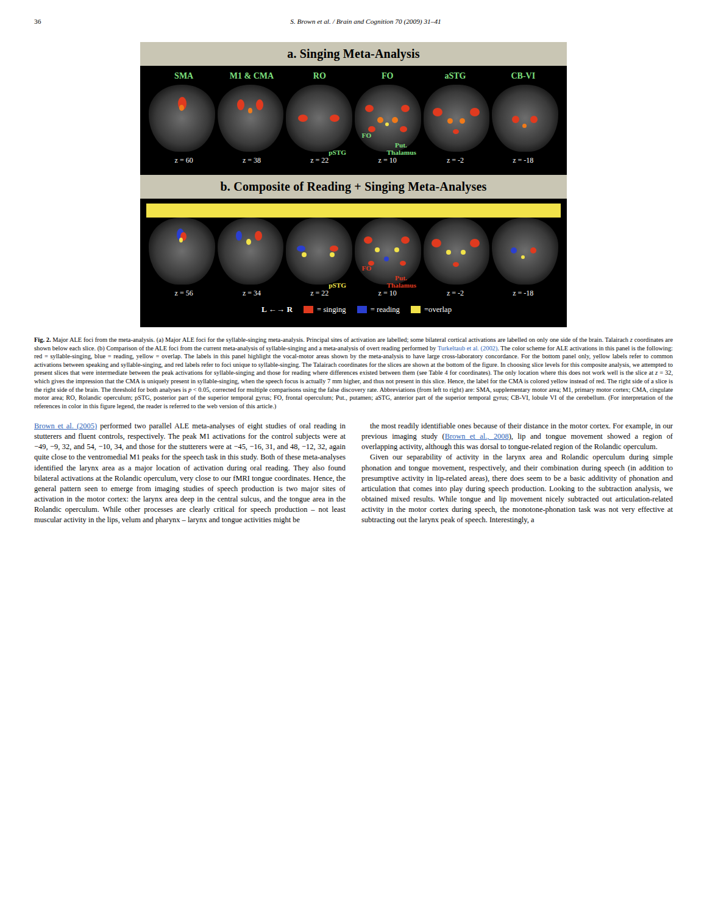36
S. Brown et al. / Brain and Cognition 70 (2009) 31–41
a. Singing Meta-Analysis
SMA M1 & CMA RO FO aSTG CB-VI
FO
Put.
pSTG
Thalamus
z = 60 z = 38 z = 22 z = 10 z = -2 z = -18
b. Composite of Reading + Singing Meta-Analyses
SMA M1 & CMA RO FO aSTG CB-VI
FO
Put.
pSTG
Thalamus
z = 56 z = 34 z = 22 z = 10 z = -2 z = -18
L ←→ R = singing = reading =overlap
Fig. 2. Major ALE foci from the meta-analysis. (a) Major ALE foci for the syllable-singing meta-analysis. Principal sites of activation are labelled; some bilateral cortical activations are labelled on only one side of the brain. Talairach z coordinates are shown below each slice. (b) Comparison of the ALE foci from the current meta-analysis of syllable-singing and a meta-analysis of overt reading performed by Turkeltaub et al. (2002). The color scheme for ALE activations in this panel is the following: red = syllable-singing, blue = reading, yellow = overlap. The labels in this panel highlight the vocal-motor areas shown by the meta-analysis to have large cross-laboratory concordance. For the bottom panel only, yellow labels refer to common activations between speaking and syllable-singing, and red labels refer to foci unique to syllable-singing. The Talairach coordinates for the slices are shown at the bottom of the figure. In choosing slice levels for this composite analysis, we attempted to present slices that were intermediate between the peak activations for syllable-singing and those for reading where differences existed between them (see Table 4 for coordinates). The only location where this does not work well is the slice at z = 32, which gives the impression that the CMA is uniquely present in syllable-singing, when the speech focus is actually 7 mm higher, and thus not present in this slice. Hence, the label for the CMA is colored yellow instead of red. The right side of a slice is the right side of the brain. The threshold for both analyses is p < 0.05, corrected for multiple comparisons using the false discovery rate. Abbreviations (from left to right) are: SMA, supplementary motor area; M1, primary motor cortex; CMA, cingulate motor area; RO, Rolandic operculum; pSTG, posterior part of the superior temporal gyrus; FO, frontal operculum; Put., putamen; aSTG, anterior part of the superior temporal gyrus; CB-VI, lobule VI of the cerebellum. (For interpretation of the references in color in this figure legend, the reader is referred to the web version of this article.)
Brown et al. (2005) performed two parallel ALE meta-analyses of eight studies of oral reading in stutterers and fluent controls, respectively. The peak M1 activations for the control subjects were at −49, −9, 32, and 54, −10, 34, and those for the stutterers were at −45, −16, 31, and 48, −12, 32, again quite close to the ventromedial M1 peaks for the speech task in this study. Both of these meta-analyses identified the larynx area as a major location of activation during oral reading. They also found bilateral activations at the Rolandic operculum, very close to our fMRI tongue coordinates. Hence, the general pattern seen to emerge from imaging studies of speech production is two major sites of activation in the motor cortex: the larynx area deep in the central sulcus, and the tongue area in the Rolandic operculum. While other processes are clearly critical for speech production – not least muscular activity in the lips, velum and pharynx – larynx and tongue activities might be
the most readily identifiable ones because of their distance in the motor cortex. For example, in our previous imaging study (Brown et al., 2008), lip and tongue movement showed a region of overlapping activity, although this was dorsal to tongue-related region of the Rolandic operculum.
Given our separability of activity in the larynx area and Rolandic operculum during simple phonation and tongue movement, respectively, and their combination during speech (in addition to presumptive activity in lip-related areas), there does seem to be a basic additivity of phonation and articulation that comes into play during speech production. Looking to the subtraction analysis, we obtained mixed results. While tongue and lip movement nicely subtracted out articulation-related activity in the motor cortex during speech, the monotone-phonation task was not very effective at subtracting out the larynx peak of speech. Interestingly, a